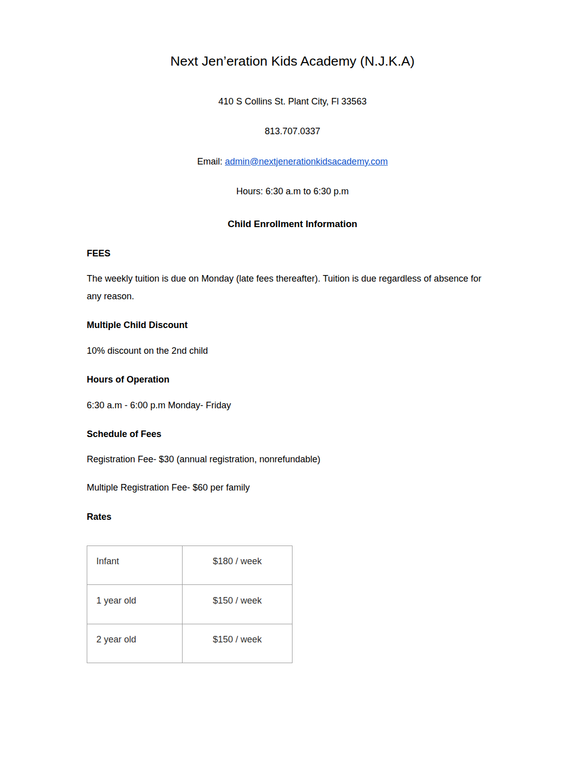Next Jen’eration Kids Academy (N.J.K.A)
410 S Collins St. Plant City, Fl 33563
813.707.0337
Email: admin@nextjenerationkidsacademy.com
Hours: 6:30 a.m to 6:30 p.m
Child Enrollment Information
FEES
The weekly tuition is due on Monday (late fees thereafter). Tuition is due regardless of absence for any reason.
Multiple Child Discount
10% discount on the 2nd child
Hours of Operation
6:30 a.m - 6:00 p.m Monday- Friday
Schedule of Fees
Registration Fee- $30 (annual registration, nonrefundable)
Multiple Registration Fee- $60 per family
Rates
| Infant | $180 / week |
| 1 year old | $150 / week |
| 2 year old | $150 / week |